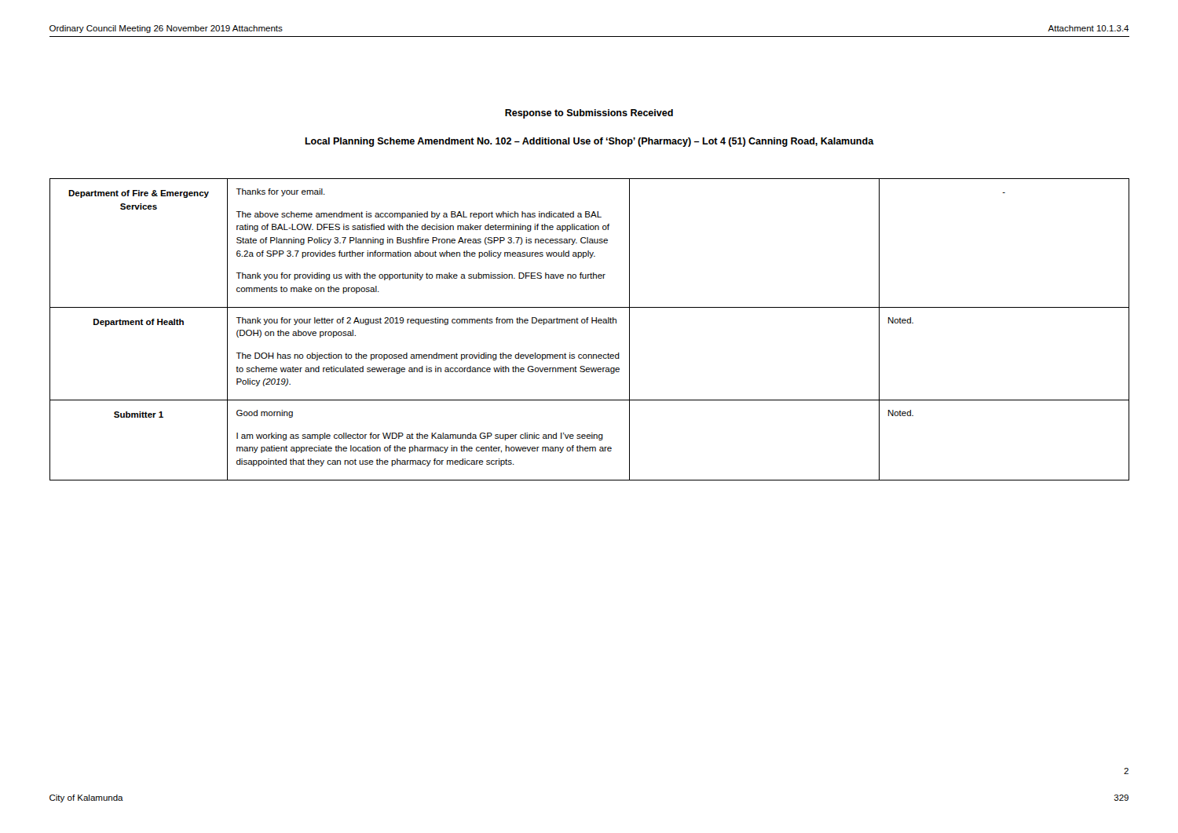Ordinary Council Meeting 26 November 2019 Attachments
Attachment 10.1.3.4
Response to Submissions Received
Local Planning Scheme Amendment No. 102 – Additional Use of ‘Shop’ (Pharmacy) – Lot 4 (51) Canning Road, Kalamunda
| Department of Fire & Emergency Services | Thanks for your email. The above scheme amendment is accompanied by a BAL report which has indicated a BAL rating of BAL-LOW. DFES is satisfied with the decision maker determining if the application of State of Planning Policy 3.7 Planning in Bushfire Prone Areas (SPP 3.7) is necessary. Clause 6.2a of SPP 3.7 provides further information about when the policy measures would apply. Thank you for providing us with the opportunity to make a submission. DFES have no further comments to make on the proposal. | | - |
| Department of Health | Thank you for your letter of 2 August 2019 requesting comments from the Department of Health (DOH) on the above proposal. The DOH has no objection to the proposed amendment providing the development is connected to scheme water and reticulated sewerage and is in accordance with the Government Sewerage Policy (2019) . | | Noted. |
| Submitter 1 | Good morning I am working as sample collector for WDP at the Kalamunda GP super clinic and I’ve seeing many patient appreciate the location of the pharmacy in the center, however many of them are disappointed that they can not use the pharmacy for medicare scripts. | | Noted. |
2
City of Kalamunda
329